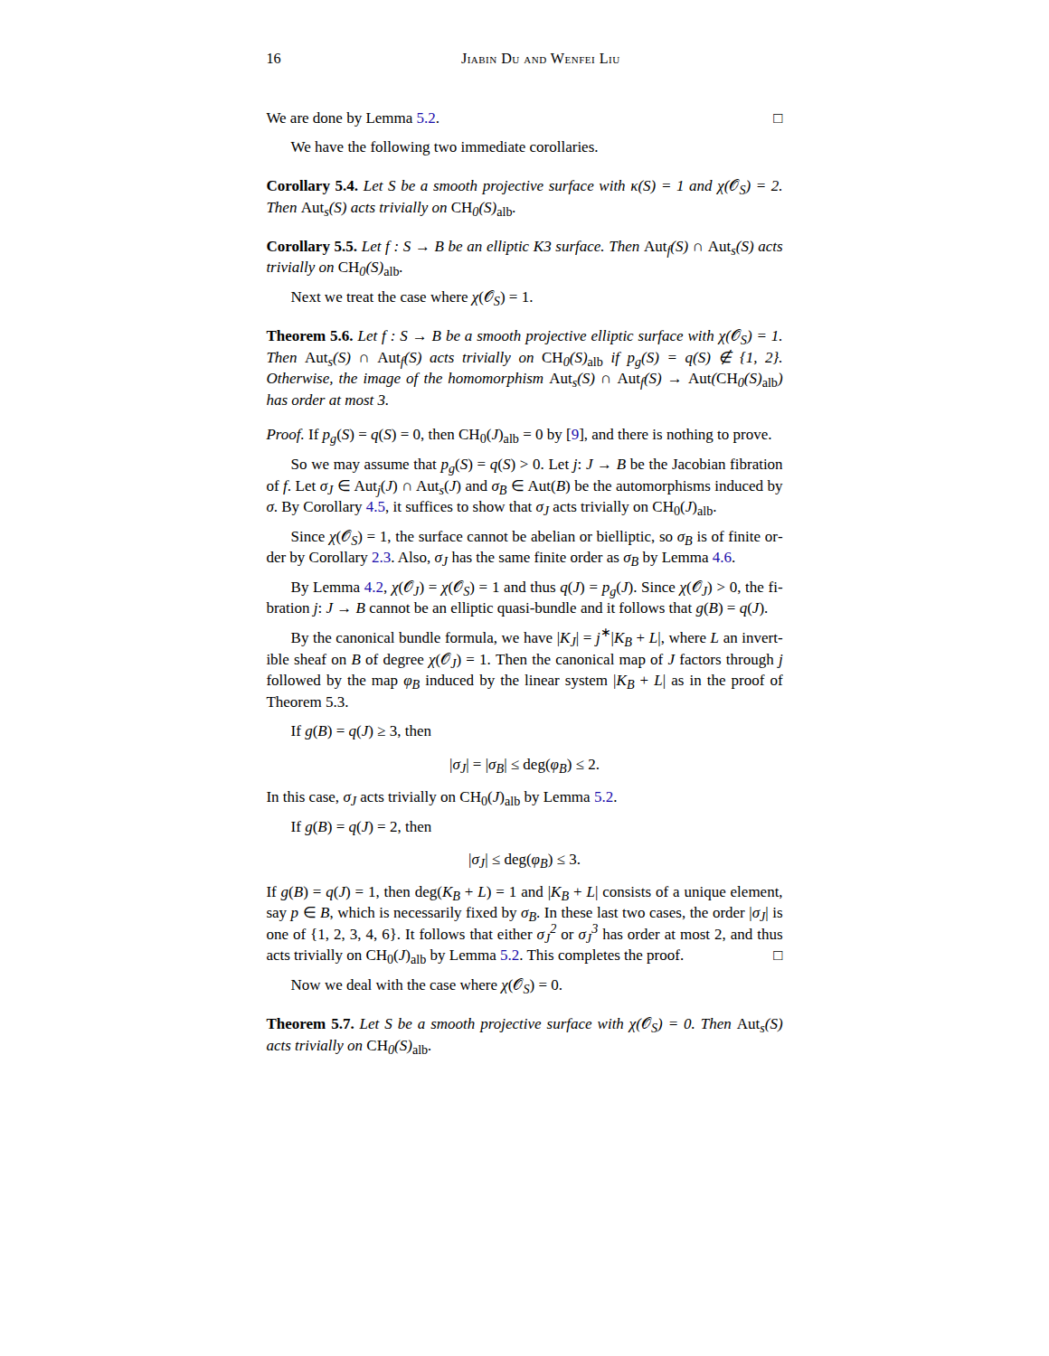16 Jiabin Du and Wenfei Liu
We are done by Lemma 5.2.□
We have the following two immediate corollaries.
Corollary 5.4. Let S be a smooth projective surface with κ(S) = 1 and χ(𝒪S) = 2. Then Auts(S) acts trivially on CH0(S)alb.
Corollary 5.5. Let f : S → B be an elliptic K3 surface. Then Autf(S) ∩ Auts(S) acts trivially on CH0(S)alb.
Next we treat the case where χ(𝒪S) = 1.
Theorem 5.6. Let f : S → B be a smooth projective elliptic surface with χ(𝒪S) = 1. Then Auts(S) ∩ Autf(S) acts trivially on CH0(S)alb if pg(S) = q(S) ∉ {1, 2}. Otherwise, the image of the homomorphism Auts(S) ∩ Autf(S) → Aut(CH0(S)alb) has order at most 3.
Proof. If pg(S) = q(S) = 0, then CH0(J)alb = 0 by [9], and there is nothing to prove.
So we may assume that pg(S) = q(S) > 0. Let j: J → B be the Jacobian fibration of f. Let σJ ∈ Autj(J) ∩ Auts(J) and σB ∈ Aut(B) be the automorphisms induced by σ. By Corollary 4.5, it suffices to show that σJ acts trivially on CH0(J)alb.
Since χ(𝒪S) = 1, the surface cannot be abelian or bielliptic, so σB is of finite order by Corollary 2.3. Also, σJ has the same finite order as σB by Lemma 4.6.
By Lemma 4.2, χ(𝒪J) = χ(𝒪S) = 1 and thus q(J) = pg(J). Since χ(𝒪J) > 0, the fibration j: J → B cannot be an elliptic quasi-bundle and it follows that g(B) = q(J).
By the canonical bundle formula, we have |KJ| = j∗|KB + L|, where L an invertible sheaf on B of degree χ(𝒪J) = 1. Then the canonical map of J factors through j followed by the map φB induced by the linear system |KB + L| as in the proof of Theorem 5.3.
If g(B) = q(J) ≥ 3, then
|σJ| = |σB| ≤ deg(φB) ≤ 2.
In this case, σJ acts trivially on CH0(J)alb by Lemma 5.2.
If g(B) = q(J) = 2, then
|σJ| ≤ deg(φB) ≤ 3.
If g(B) = q(J) = 1, then deg(KB + L) = 1 and |KB + L| consists of a unique element, say p ∈ B, which is necessarily fixed by σB. In these last two cases, the order |σJ| is one of {1, 2, 3, 4, 6}. It follows that either σJ2 or σJ3 has order at most 2, and thus acts trivially on CH0(J)alb by Lemma 5.2. This completes the proof.□
Now we deal with the case where χ(𝒪S) = 0.
Theorem 5.7. Let S be a smooth projective surface with χ(𝒪S) = 0. Then Auts(S) acts trivially on CH0(S)alb.